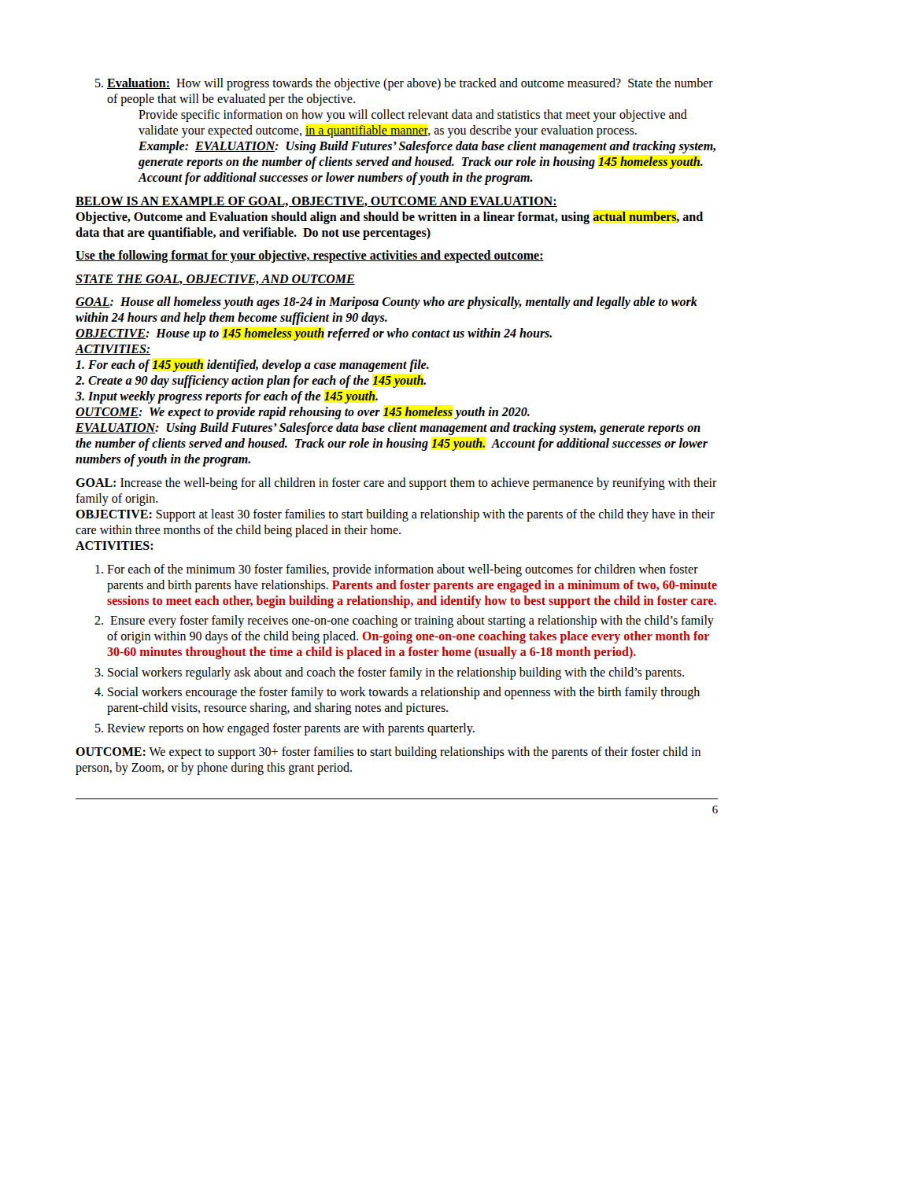Evaluation: How will progress towards the objective (per above) be tracked and outcome measured? State the number of people that will be evaluated per the objective.
Provide specific information on how you will collect relevant data and statistics that meet your objective and validate your expected outcome, in a quantifiable manner, as you describe your evaluation process.
Example: EVALUATION: Using Build Futures’ Salesforce data base client management and tracking system, generate reports on the number of clients served and housed. Track our role in housing 145 homeless youth. Account for additional successes or lower numbers of youth in the program.
BELOW IS AN EXAMPLE OF GOAL, OBJECTIVE, OUTCOME AND EVALUATION:
Objective, Outcome and Evaluation should align and should be written in a linear format, using actual numbers, and data that are quantifiable, and verifiable. Do not use percentages)
Use the following format for your objective, respective activities and expected outcome:
STATE THE GOAL, OBJECTIVE, AND OUTCOME
GOAL: House all homeless youth ages 18-24 in Mariposa County who are physically, mentally and legally able to work within 24 hours and help them become sufficient in 90 days.
OBJECTIVE: House up to 145 homeless youth referred or who contact us within 24 hours.
ACTIVITIES:
1. For each of 145 youth identified, develop a case management file.
2. Create a 90 day sufficiency action plan for each of the 145 youth.
3. Input weekly progress reports for each of the 145 youth.
OUTCOME: We expect to provide rapid rehousing to over 145 homeless youth in 2020.
EVALUATION: Using Build Futures’ Salesforce data base client management and tracking system, generate reports on the number of clients served and housed. Track our role in housing 145 youth. Account for additional successes or lower numbers of youth in the program.
GOAL: Increase the well-being for all children in foster care and support them to achieve permanence by reunifying with their family of origin.
OBJECTIVE: Support at least 30 foster families to start building a relationship with the parents of the child they have in their care within three months of the child being placed in their home.
ACTIVITIES:
For each of the minimum 30 foster families, provide information about well-being outcomes for children when foster parents and birth parents have relationships. Parents and foster parents are engaged in a minimum of two, 60-minute sessions to meet each other, begin building a relationship, and identify how to best support the child in foster care.
Ensure every foster family receives one-on-one coaching or training about starting a relationship with the child’s family of origin within 90 days of the child being placed. On-going one-on-one coaching takes place every other month for 30-60 minutes throughout the time a child is placed in a foster home (usually a 6-18 month period).
Social workers regularly ask about and coach the foster family in the relationship building with the child’s parents.
Social workers encourage the foster family to work towards a relationship and openness with the birth family through parent-child visits, resource sharing, and sharing notes and pictures.
Review reports on how engaged foster parents are with parents quarterly.
OUTCOME: We expect to support 30+ foster families to start building relationships with the parents of their foster child in person, by Zoom, or by phone during this grant period.
6